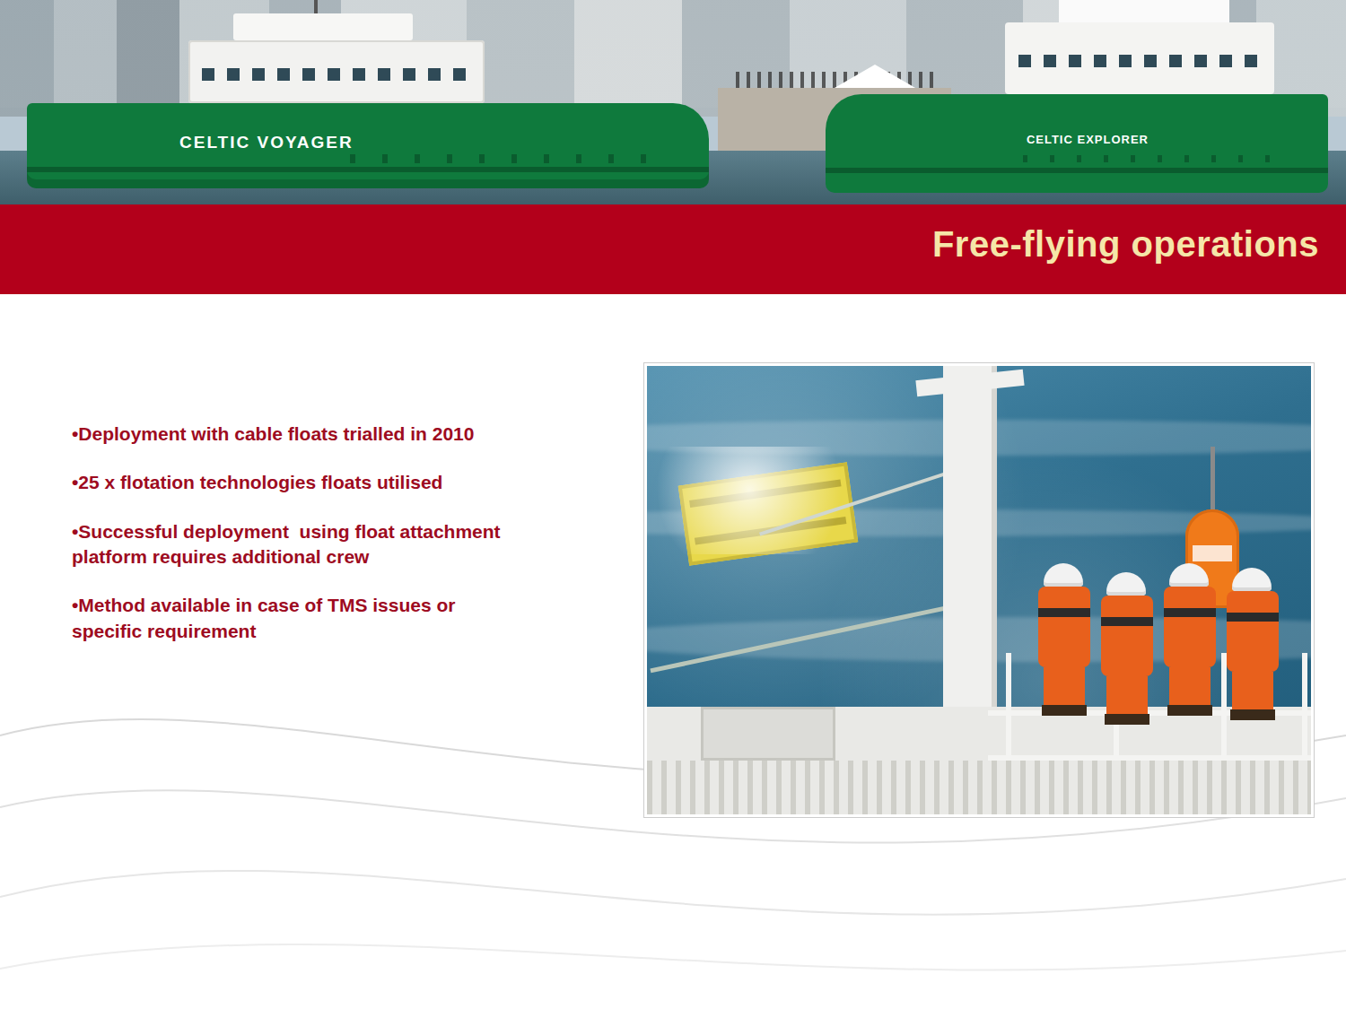CELTIC VOYAGER
CELTIC EXPLORER
Free-flying operations
•Deployment with cable floats trialled in 2010
•25 x flotation technologies floats utilised
•Successful deployment using float attachment platform requires additional crew
•Method available in case of TMS issues or specific requirement